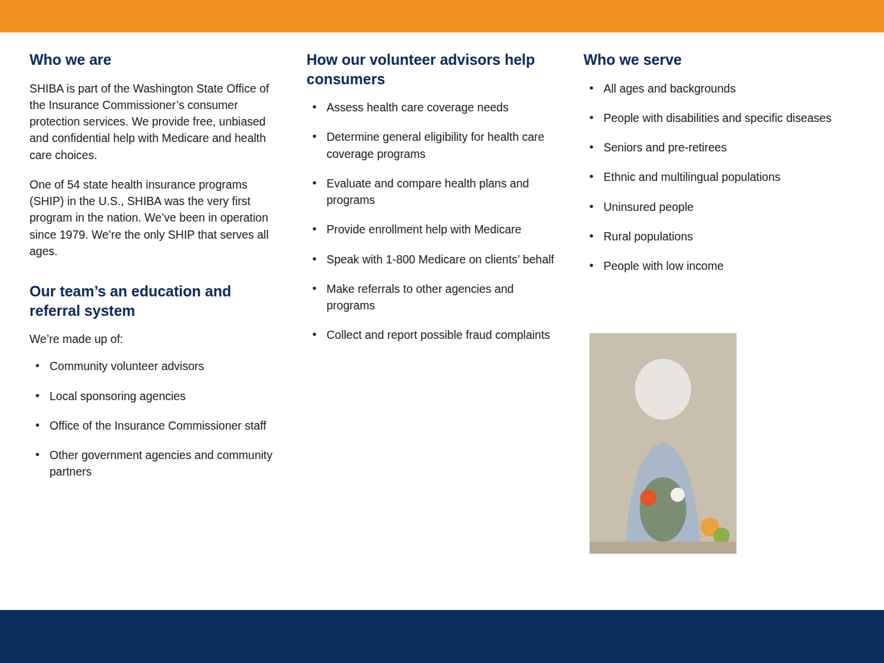Who we are
SHIBA is part of the Washington State Office of the Insurance Commissioner’s consumer protection services. We provide free, unbiased and confidential help with Medicare and health care choices.
One of 54 state health insurance programs (SHIP) in the U.S., SHIBA was the very first program in the nation. We’ve been in operation since 1979. We’re the only SHIP that serves all ages.
Our team’s an education and referral system
We’re made up of:
Community volunteer advisors
Local sponsoring agencies
Office of the Insurance Commissioner staff
Other government agencies and community partners
How our volunteer advisors help consumers
Assess health care coverage needs
Determine general eligibility for health care coverage programs
Evaluate and compare health plans and programs
Provide enrollment help with Medicare
Speak with 1-800 Medicare on clients’ behalf
Make referrals to other agencies and programs
Collect and report possible fraud complaints
Who we serve
All ages and backgrounds
People with disabilities and specific diseases
Seniors and pre-retirees
Ethnic and multilingual populations
Uninsured people
Rural populations
People with low income